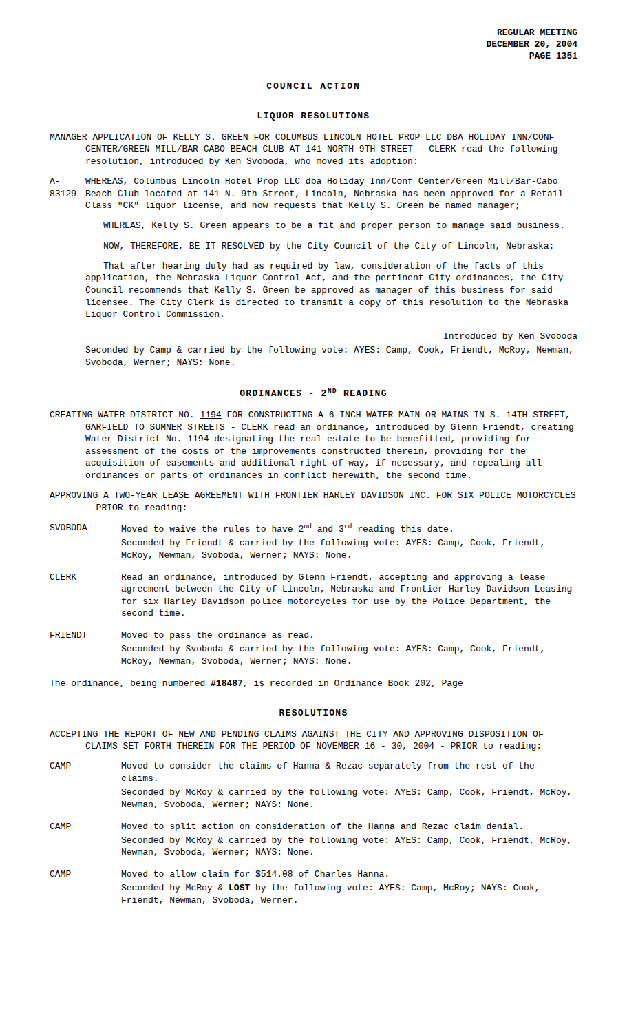REGULAR MEETING
DECEMBER 20, 2004
PAGE 1351
COUNCIL ACTION
LIQUOR RESOLUTIONS
MANAGER APPLICATION OF KELLY S. GREEN FOR COLUMBUS LINCOLN HOTEL PROP LLC DBA HOLIDAY INN/CONF CENTER/GREEN MILL/BAR-CABO BEACH CLUB AT 141 NORTH 9TH STREET - CLERK read the following resolution, introduced by Ken Svoboda, who moved its adoption:
A-83129
WHEREAS, Columbus Lincoln Hotel Prop LLC dba Holiday Inn/Conf Center/Green Mill/Bar-Cabo Beach Club located at 141 N. 9th Street, Lincoln, Nebraska has been approved for a Retail Class "CK" liquor license, and now requests that Kelly S. Green be named manager;
WHEREAS, Kelly S. Green appears to be a fit and proper person to manage said business.
NOW, THEREFORE, BE IT RESOLVED by the City Council of the City of Lincoln, Nebraska:
That after hearing duly had as required by law, consideration of the facts of this application, the Nebraska Liquor Control Act, and the pertinent City ordinances, the City Council recommends that Kelly S. Green be approved as manager of this business for said licensee. The City Clerk is directed to transmit a copy of this resolution to the Nebraska Liquor Control Commission.
Introduced by Ken Svoboda
Seconded by Camp & carried by the following vote: AYES: Camp, Cook, Friendt, McRoy, Newman, Svoboda, Werner; NAYS: None.
ORDINANCES - 2ND READING
CREATING WATER DISTRICT NO. 1194 FOR CONSTRUCTING A 6-INCH WATER MAIN OR MAINS IN S. 14TH STREET, GARFIELD TO SUMNER STREETS - CLERK read an ordinance, introduced by Glenn Friendt, creating Water District No. 1194 designating the real estate to be benefitted, providing for assessment of the costs of the improvements constructed therein, providing for the acquisition of easements and additional right-of-way, if necessary, and repealing all ordinances or parts of ordinances in conflict herewith, the second time.
APPROVING A TWO-YEAR LEASE AGREEMENT WITH FRONTIER HARLEY DAVIDSON INC. FOR SIX POLICE MOTORCYCLES - PRIOR to reading:
SVOBODA
Moved to waive the rules to have 2nd and 3rd reading this date.
Seconded by Friendt & carried by the following vote: AYES: Camp, Cook, Friendt, McRoy, Newman, Svoboda, Werner; NAYS: None.
CLERK
Read an ordinance, introduced by Glenn Friendt, accepting and approving a lease agreement between the City of Lincoln, Nebraska and Frontier Harley Davidson Leasing for six Harley Davidson police motorcycles for use by the Police Department, the second time.
FRIENDT
Moved to pass the ordinance as read.
Seconded by Svoboda & carried by the following vote: AYES: Camp, Cook, Friendt, McRoy, Newman, Svoboda, Werner; NAYS: None.
The ordinance, being numbered #18487, is recorded in Ordinance Book 202, Page
RESOLUTIONS
ACCEPTING THE REPORT OF NEW AND PENDING CLAIMS AGAINST THE CITY AND APPROVING DISPOSITION OF CLAIMS SET FORTH THEREIN FOR THE PERIOD OF NOVEMBER 16 - 30, 2004 - PRIOR to reading:
CAMP
Moved to consider the claims of Hanna & Rezac separately from the rest of the claims.
Seconded by McRoy & carried by the following vote: AYES: Camp, Cook, Friendt, McRoy, Newman, Svoboda, Werner; NAYS: None.
CAMP
Moved to split action on consideration of the Hanna and Rezac claim denial.
Seconded by McRoy & carried by the following vote: AYES: Camp, Cook, Friendt, McRoy, Newman, Svoboda, Werner; NAYS: None.
CAMP
Moved to allow claim for $514.08 of Charles Hanna.
Seconded by McRoy & LOST by the following vote: AYES: Camp, McRoy; NAYS: Cook, Friendt, Newman, Svoboda, Werner.